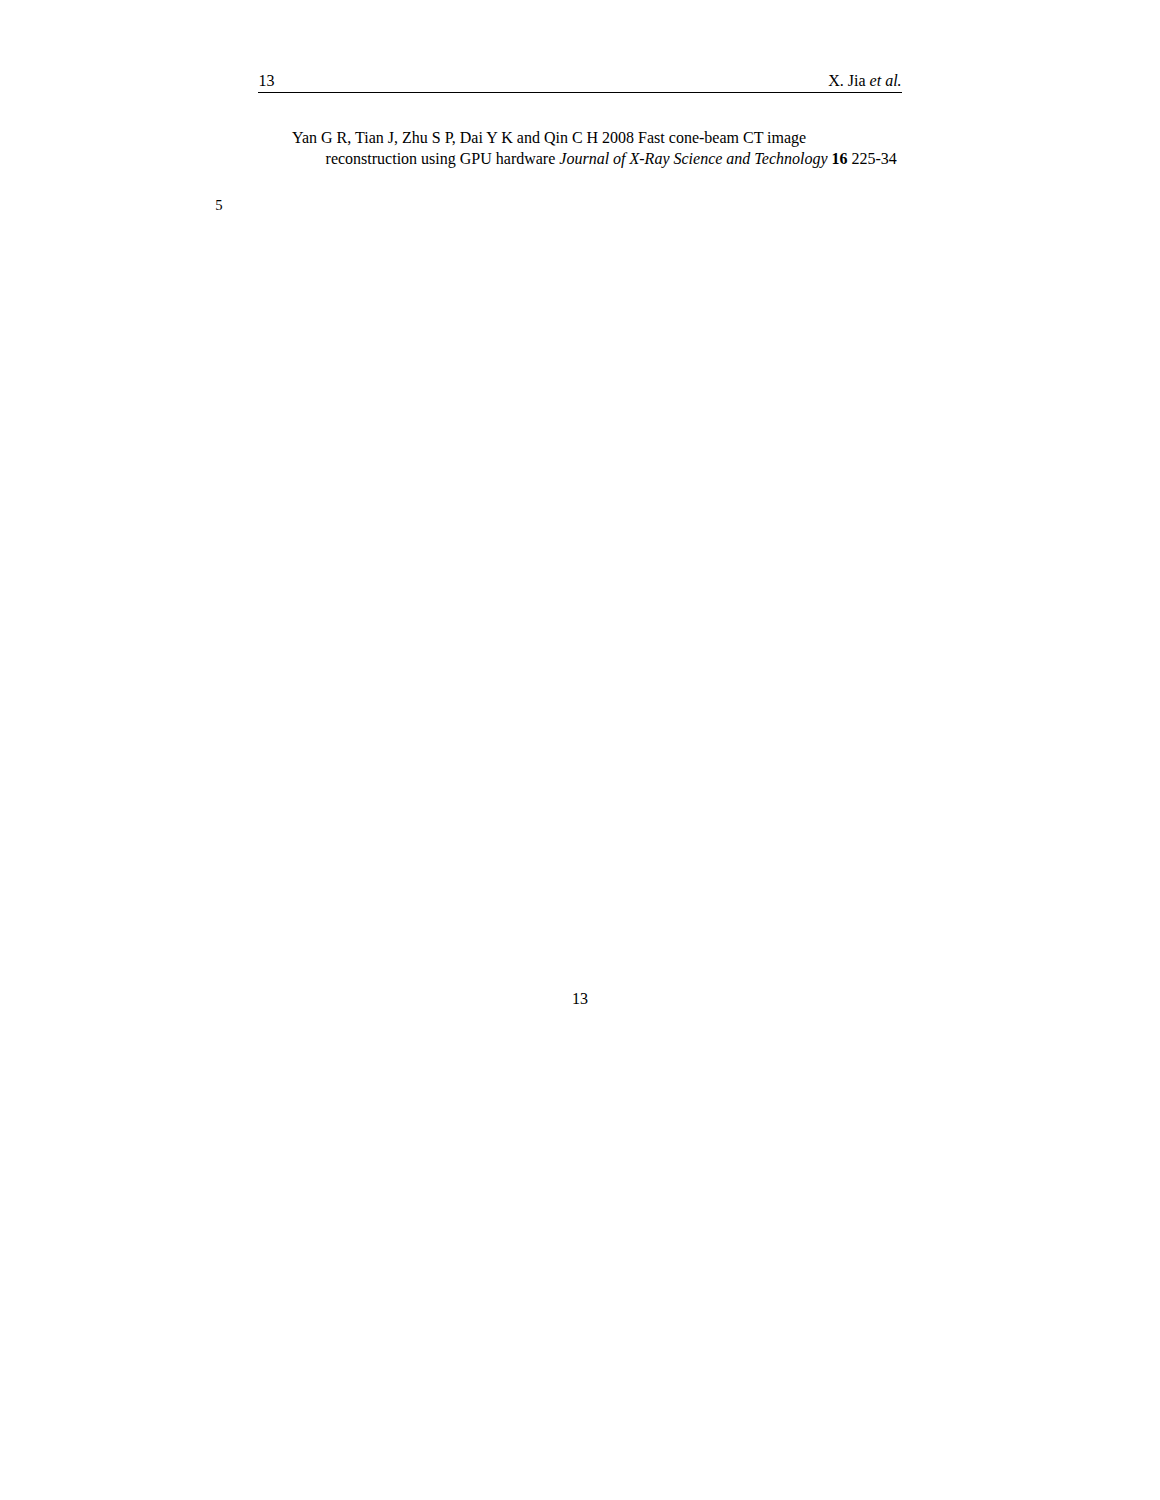13 X. Jia et al.
5
Yan G R, Tian J, Zhu S P, Dai Y K and Qin C H 2008 Fast cone-beam CT image reconstruction using GPU hardware Journal of X-Ray Science and Technology 16 225-34
13